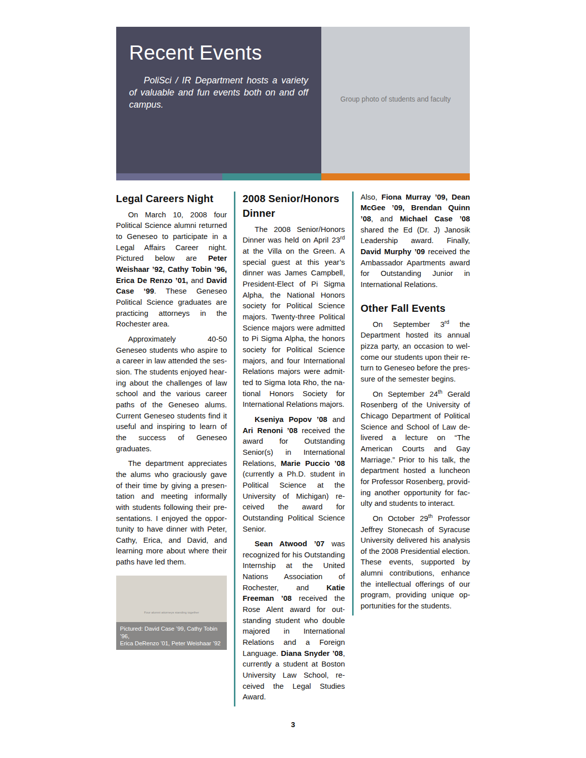Recent Events
PoliSci / IR Department hosts a variety of valuable and fun events both on and off campus.
Legal Careers Night
On March 10, 2008 four Political Science alumni returned to Geneseo to participate in a Legal Affairs Career night. Pictured below are Peter Weishaar ’92, Cathy Tobin ’96, Erica De Renzo ’01, and David Case ‘99. These Geneseo Political Science graduates are practicing attorneys in the Rochester area.
Approximately 40-50 Geneseo students who aspire to a career in law attended the session. The students enjoyed hearing about the challenges of law school and the various career paths of the Geneseo alums. Current Geneseo students find it useful and inspiring to learn of the success of Geneseo graduates.
The department appreciates the alums who graciously gave of their time by giving a presentation and meeting informally with students following their presentations. I enjoyed the opportunity to have dinner with Peter, Cathy, Erica, and David, and learning more about where their paths have led them.
Pictured: David Case ’99, Cathy Tobin ’96,
Erica DeRenzo ’01, Peter Weishaar ’92
2008 Senior/Honors Dinner
The 2008 Senior/Honors Dinner was held on April 23rd at the Villa on the Green. A special guest at this year’s dinner was James Campbell, President-Elect of Pi Sigma Alpha, the National Honors society for Political Science majors. Twenty-three Political Science majors were admitted to Pi Sigma Alpha, the honors society for Political Science majors, and four International Relations majors were admitted to Sigma Iota Rho, the national Honors Society for International Relations majors.
Kseniya Popov ’08 and Ari Renoni ’08 received the award for Outstanding Senior(s) in International Relations, Marie Puccio ’08 (currently a Ph.D. student in Political Science at the University of Michigan) received the award for Outstanding Political Science Senior.
Sean Atwood ’07 was recognized for his Outstanding Internship at the United Nations Association of Rochester, and Katie Freeman ’08 received the Rose Alent award for outstanding student who double majored in International Relations and a Foreign Language. Diana Snyder ’08, currently a student at Boston University Law School, received the Legal Studies Award.
Also, Fiona Murray ’09, Dean McGee ’09, Brendan Quinn ’08, and Michael Case ’08 shared the Ed (Dr. J) Janosik Leadership award. Finally, David Murphy ’09 received the Ambassador Apartments award for Outstanding Junior in International Relations.
Other Fall Events
On September 3rd the Department hosted its annual pizza party, an occasion to welcome our students upon their return to Geneseo before the pressure of the semester begins.
On September 24th Gerald Rosenberg of the University of Chicago Department of Political Science and School of Law delivered a lecture on “The American Courts and Gay Marriage.” Prior to his talk, the department hosted a luncheon for Professor Rosenberg, providing another opportunity for faculty and students to interact.
On October 29th Professor Jeffrey Stonecash of Syracuse University delivered his analysis of the 2008 Presidential election. These events, supported by alumni contributions, enhance the intellectual offerings of our program, providing unique opportunities for the students.
3